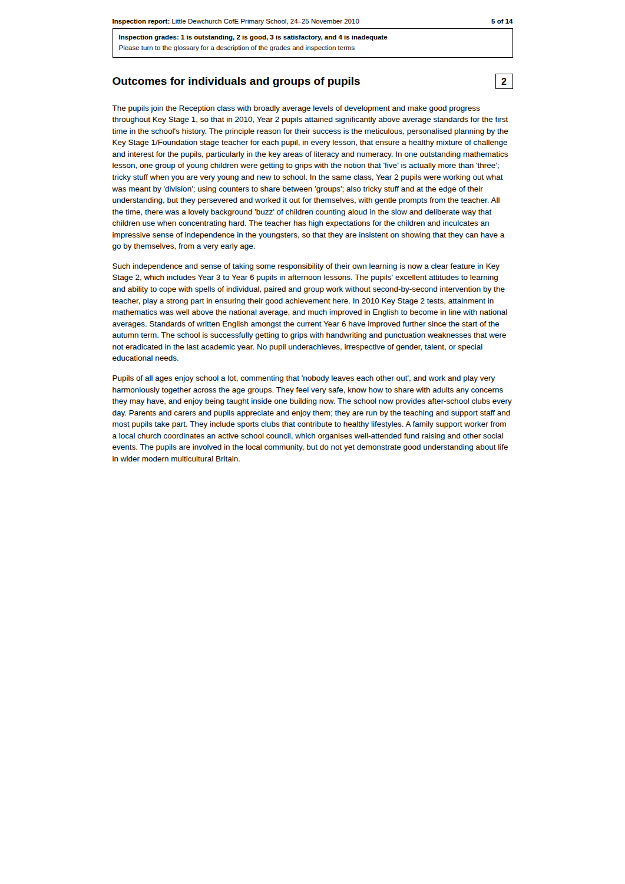Inspection report: Little Dewchurch CofE Primary School, 24–25 November 2010
5 of 14
Inspection grades: 1 is outstanding, 2 is good, 3 is satisfactory, and 4 is inadequate
Please turn to the glossary for a description of the grades and inspection terms
Outcomes for individuals and groups of pupils 2
The pupils join the Reception class with broadly average levels of development and make good progress throughout Key Stage 1, so that in 2010, Year 2 pupils attained significantly above average standards for the first time in the school's history. The principle reason for their success is the meticulous, personalised planning by the Key Stage 1/Foundation stage teacher for each pupil, in every lesson, that ensure a healthy mixture of challenge and interest for the pupils, particularly in the key areas of literacy and numeracy. In one outstanding mathematics lesson, one group of young children were getting to grips with the notion that 'five' is actually more than 'three'; tricky stuff when you are very young and new to school. In the same class, Year 2 pupils were working out what was meant by 'division'; using counters to share between 'groups'; also tricky stuff and at the edge of their understanding, but they persevered and worked it out for themselves, with gentle prompts from the teacher. All the time, there was a lovely background 'buzz' of children counting aloud in the slow and deliberate way that children use when concentrating hard. The teacher has high expectations for the children and inculcates an impressive sense of independence in the youngsters, so that they are insistent on showing that they can have a go by themselves, from a very early age.
Such independence and sense of taking some responsibility of their own learning is now a clear feature in Key Stage 2, which includes Year 3 to Year 6 pupils in afternoon lessons. The pupils' excellent attitudes to learning and ability to cope with spells of individual, paired and group work without second-by-second intervention by the teacher, play a strong part in ensuring their good achievement here. In 2010 Key Stage 2 tests, attainment in mathematics was well above the national average, and much improved in English to become in line with national averages. Standards of written English amongst the current Year 6 have improved further since the start of the autumn term. The school is successfully getting to grips with handwriting and punctuation weaknesses that were not eradicated in the last academic year. No pupil underachieves, irrespective of gender, talent, or special educational needs.
Pupils of all ages enjoy school a lot, commenting that 'nobody leaves each other out', and work and play very harmoniously together across the age groups. They feel very safe, know how to share with adults any concerns they may have, and enjoy being taught inside one building now. The school now provides after-school clubs every day. Parents and carers and pupils appreciate and enjoy them; they are run by the teaching and support staff and most pupils take part. They include sports clubs that contribute to healthy lifestyles. A family support worker from a local church coordinates an active school council, which organises well-attended fund raising and other social events. The pupils are involved in the local community, but do not yet demonstrate good understanding about life in wider modern multicultural Britain.